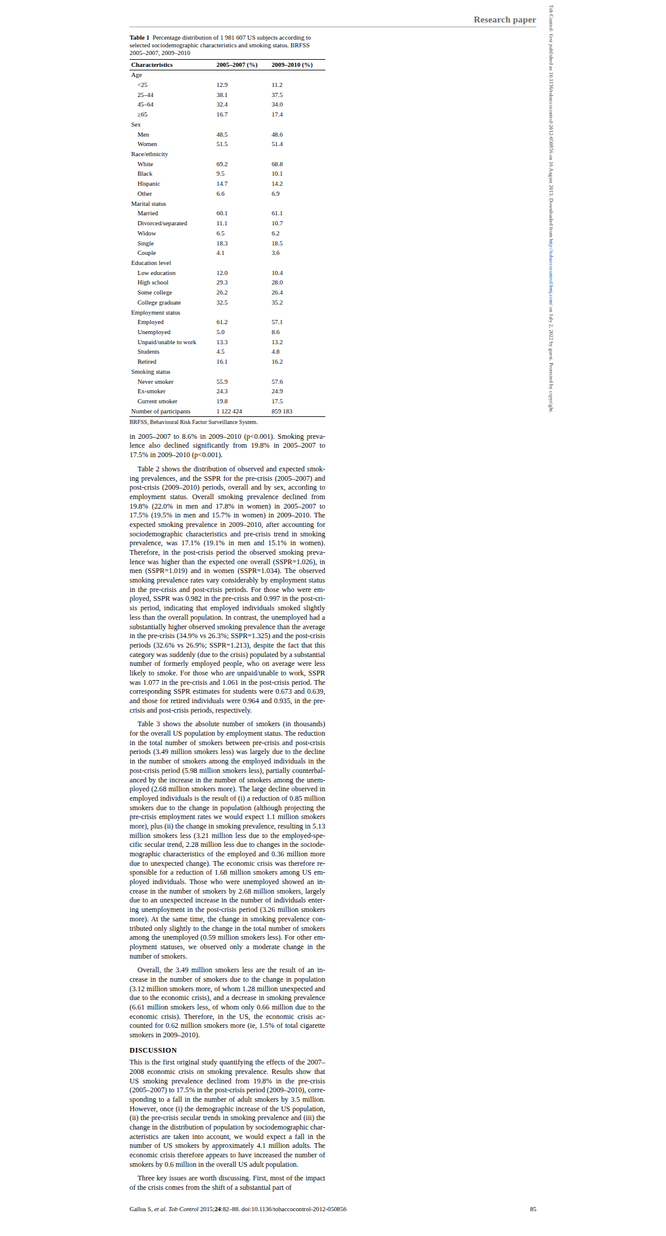Tob Control: first published as 10.1136/tobaccocontrol-2012-050856 on 16 August 2013. Downloaded from http://tobaccocontrol.bmj.com/ on July 2, 2022 by guest. Protected by copyright.
Research paper
Table 1 Percentage distribution of 1 981 607 US subjects according to selected sociodemographic characteristics and smoking status. BRFSS 2005–2007, 2009–2010
| Characteristics | 2005–2007 (%) | 2009–2010 (%) |
| --- | --- | --- |
| Age | | |
| <25 | 12.9 | 11.2 |
| 25–44 | 38.1 | 37.5 |
| 45–64 | 32.4 | 34.0 |
| ≥65 | 16.7 | 17.4 |
| Sex | | |
| Men | 48.5 | 48.6 |
| Women | 51.5 | 51.4 |
| Race/ethnicity | | |
| White | 69.2 | 68.8 |
| Black | 9.5 | 10.1 |
| Hispanic | 14.7 | 14.2 |
| Other | 6.6 | 6.9 |
| Marital status | | |
| Married | 60.1 | 61.1 |
| Divorced/separated | 11.1 | 10.7 |
| Widow | 6.5 | 6.2 |
| Single | 18.3 | 18.5 |
| Couple | 4.1 | 3.6 |
| Education level | | |
| Low education | 12.0 | 10.4 |
| High school | 29.3 | 28.0 |
| Some college | 26.2 | 26.4 |
| College graduate | 32.5 | 35.2 |
| Employment status | | |
| Employed | 61.2 | 57.1 |
| Unemployed | 5.0 | 8.6 |
| Unpaid/unable to work | 13.3 | 13.2 |
| Students | 4.5 | 4.8 |
| Retired | 16.1 | 16.2 |
| Smoking status | | |
| Never smoker | 55.9 | 57.6 |
| Ex-smoker | 24.3 | 24.9 |
| Current smoker | 19.8 | 17.5 |
| Number of participants | 1 122 424 | 859 183 |
BRFSS, Behavioural Risk Factor Surveillance System.
in 2005–2007 to 8.6% in 2009–2010 (p<0.001). Smoking prevalence also declined significantly from 19.8% in 2005–2007 to 17.5% in 2009–2010 (p<0.001).
Table 2 shows the distribution of observed and expected smoking prevalences, and the SSPR for the pre-crisis (2005–2007) and post-crisis (2009–2010) periods, overall and by sex, according to employment status. Overall smoking prevalence declined from 19.8% (22.0% in men and 17.8% in women) in 2005–2007 to 17.5% (19.5% in men and 15.7% in women) in 2009–2010. The expected smoking prevalence in 2009–2010, after accounting for sociodemographic characteristics and pre-crisis trend in smoking prevalence, was 17.1% (19.1% in men and 15.1% in women). Therefore, in the post-crisis period the observed smoking prevalence was higher than the expected one overall (SSPR=1.026), in men (SSPR=1.019) and in women (SSPR=1.034). The observed smoking prevalence rates vary considerably by employment status in the pre-crisis and post-crisis periods. For those who were employed, SSPR was 0.982 in the pre-crisis and 0.997 in the post-crisis period, indicating that employed individuals smoked slightly less than the overall population. In contrast, the unemployed had a substantially higher observed smoking prevalence than the average in the pre-crisis (34.9% vs 26.3%; SSPR=1.325) and the post-crisis periods (32.6% vs 26.9%; SSPR=1.213), despite the fact that this category was suddenly (due to the crisis) populated by a substantial number of formerly employed people, who on average were less likely to smoke. For those who are unpaid/unable to work, SSPR was 1.077 in the pre-crisis and 1.061 in the post-crisis period. The corresponding SSPR estimates for students were 0.673 and 0.639, and those for retired individuals were 0.964 and 0.935, in the pre-crisis and post-crisis periods, respectively.
Table 3 shows the absolute number of smokers (in thousands) for the overall US population by employment status. The reduction in the total number of smokers between pre-crisis and post-crisis periods (3.49 million smokers less) was largely due to the decline in the number of smokers among the employed individuals in the post-crisis period (5.98 million smokers less), partially counterbalanced by the increase in the number of smokers among the unemployed (2.68 million smokers more). The large decline observed in employed individuals is the result of (i) a reduction of 0.85 million smokers due to the change in population (although projecting the pre-crisis employment rates we would expect 1.1 million smokers more), plus (ii) the change in smoking prevalence, resulting in 5.13 million smokers less (3.21 million less due to the employed-specific secular trend, 2.28 million less due to changes in the sociodemographic characteristics of the employed and 0.36 million more due to unexpected change). The economic crisis was therefore responsible for a reduction of 1.68 million smokers among US employed individuals. Those who were unemployed showed an increase in the number of smokers by 2.68 million smokers, largely due to an unexpected increase in the number of individuals entering unemployment in the post-crisis period (3.26 million smokers more). At the same time, the change in smoking prevalence contributed only slightly to the change in the total number of smokers among the unemployed (0.59 million smokers less). For other employment statuses, we observed only a moderate change in the number of smokers.
Overall, the 3.49 million smokers less are the result of an increase in the number of smokers due to the change in population (3.12 million smokers more, of whom 1.28 million unexpected and due to the economic crisis), and a decrease in smoking prevalence (6.61 million smokers less, of whom only 0.66 million due to the economic crisis). Therefore, in the US, the economic crisis accounted for 0.62 million smokers more (ie, 1.5% of total cigarette smokers in 2009–2010).
Discussion
This is the first original study quantifying the effects of the 2007–2008 economic crisis on smoking prevalence. Results show that US smoking prevalence declined from 19.8% in the pre-crisis (2005–2007) to 17.5% in the post-crisis period (2009–2010), corresponding to a fall in the number of adult smokers by 3.5 million. However, once (i) the demographic increase of the US population, (ii) the pre-crisis secular trends in smoking prevalence and (iii) the change in the distribution of population by sociodemographic characteristics are taken into account, we would expect a fall in the number of US smokers by approximately 4.1 million adults. The economic crisis therefore appears to have increased the number of smokers by 0.6 million in the overall US adult population.
Three key issues are worth discussing. First, most of the impact of the crisis comes from the shift of a substantial part of
Gallus S, et al. Tob Control 2015;24:82–88. doi:10.1136/tobaccocontrol-2012-050856 85